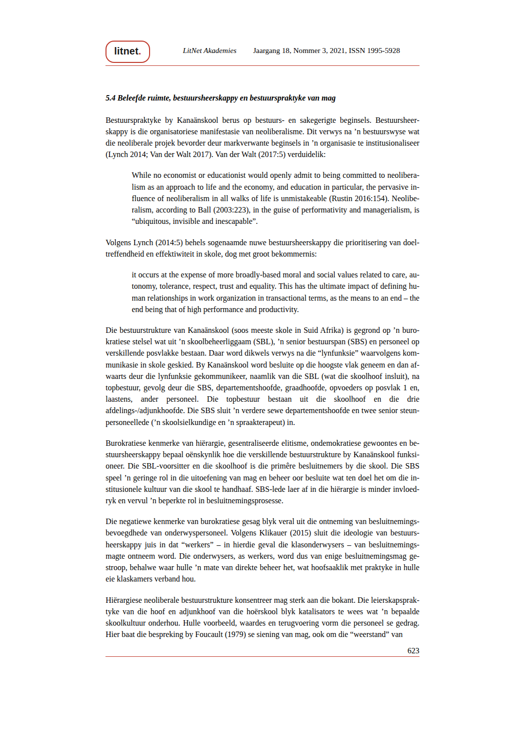litnet.
LitNet Akademies Jaargang 18, Nommer 3, 2021, ISSN 1995-5928
5.4 Beleefde ruimte, bestuursheerskappy en bestuurspraktyke van mag
Bestuurspraktyke by Kanaänskool berus op bestuurs- en sakegerigte beginsels. Bestuursheerskappy is die organisatoriese manifestasie van neoliberalisme. Dit verwys na ’n bestuurswyse wat die neoliberale projek bevorder deur markverwante beginsels in ’n organisasie te institusionaliseer (Lynch 2014; Van der Walt 2017). Van der Walt (2017:5) verduidelik:
While no economist or educationist would openly admit to being committed to neoliberalism as an approach to life and the economy, and education in particular, the pervasive influence of neoliberalism in all walks of life is unmistakeable (Rustin 2016:154). Neoliberalism, according to Ball (2003:223), in the guise of performativity and managerialism, is “ubiquitous, invisible and inescapable”.
Volgens Lynch (2014:5) behels sogenaamde nuwe bestuursheerskappy die prioritisering van doeltreffendheid en effektiwiteit in skole, dog met groot bekommernis:
it occurs at the expense of more broadly-based moral and social values related to care, autonomy, tolerance, respect, trust and equality. This has the ultimate impact of defining human relationships in work organization in transactional terms, as the means to an end – the end being that of high performance and productivity.
Die bestuurstrukture van Kanaänskool (soos meeste skole in Suid Afrika) is gegrond op ’n burokratiese stelsel wat uit ’n skoolbeheerliggaam (SBL), ’n senior bestuurspan (SBS) en personeel op verskillende posvlakke bestaan. Daar word dikwels verwys na die “lynfunksie” waarvolgens kommunikasie in skole geskied. By Kanaänskool word besluite op die hoogste vlak geneem en dan afwaarts deur die lynfunksie gekommunikeer, naamlik van die SBL (wat die skoolhoof insluit), na topbestuur, gevolg deur die SBS, departementshoofde, graadhoofde, opvoeders op posvlak 1 en, laastens, ander personeel. Die topbestuur bestaan uit die skoolhoof en die drie afdelings-/adjunkhoofde. Die SBS sluit ’n verdere sewe departementshoofde en twee senior steunpersoneellede (’n skoolsielkundige en ’n spraakterapeut) in.
Burokratiese kenmerke van hiërargie, gesentraliseerde elitisme, ondemokratiese gewoontes en bestuursheerskappy bepaal oënskynlik hoe die verskillende bestuurstrukture by Kanaänskool funksioneer. Die SBL-voorsitter en die skoolhoof is die primêre besluitnemers by die skool. Die SBS speel ’n geringe rol in die uitoefening van mag en beheer oor besluite wat ten doel het om die institusionele kultuur van die skool te handhaaf. SBS-lede laer af in die hiërargie is minder invloedryk en vervul ’n beperkte rol in besluitnemingsprosesse.
Die negatiewe kenmerke van burokratiese gesag blyk veral uit die ontneming van besluitnemingsbevoegdhede van onderwyspersoneel. Volgens Klikauer (2015) sluit die ideologie van bestuursheerskappy juis in dat “werkers” – in hierdie geval die klasonderwysers – van besluitnemingsmagte ontneem word. Die onderwysers, as werkers, word dus van enige besluitnemingsmag gestroop, behalwe waar hulle ’n mate van direkte beheer het, wat hoofsaaklik met praktyke in hulle eie klaskamers verband hou.
Hiërargiese neoliberale bestuurstrukture konsentreer mag sterk aan die bokant. Die leierskapspraktyke van die hoof en adjunkhoof van die hoërskool blyk katalisators te wees wat ’n bepaalde skoolkultuur onderhou. Hulle voorbeeld, waardes en terugvoering vorm die personeel se gedrag. Hier baat die bespreking by Foucault (1979) se siening van mag, ook om die “weerstand” van
623